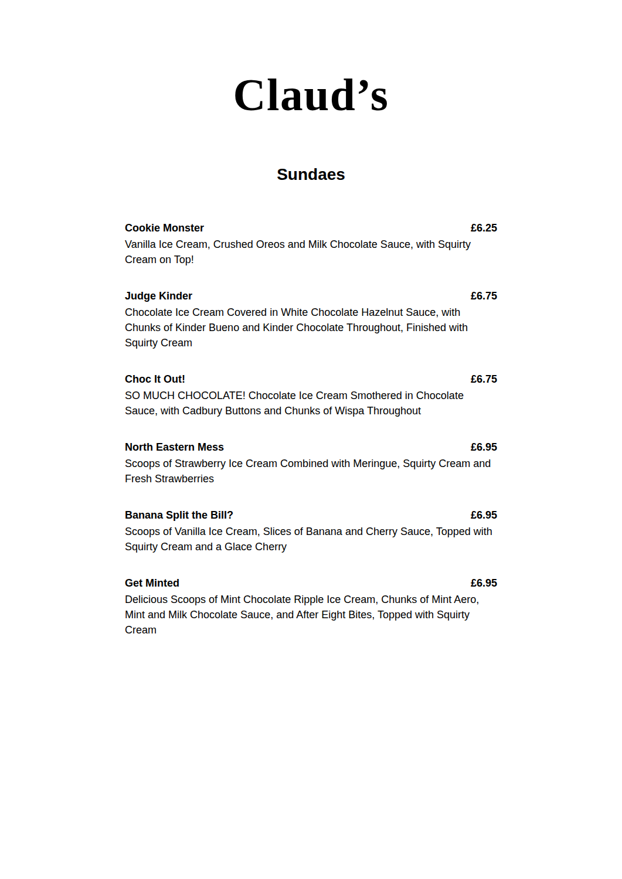Claud’s
Sundaes
Cookie Monster £6.25
Vanilla Ice Cream, Crushed Oreos and Milk Chocolate Sauce, with Squirty Cream on Top!
Judge Kinder £6.75
Chocolate Ice Cream Covered in White Chocolate Hazelnut Sauce, with Chunks of Kinder Bueno and Kinder Chocolate Throughout, Finished with Squirty Cream
Choc It Out! £6.75
SO MUCH CHOCOLATE! Chocolate Ice Cream Smothered in Chocolate Sauce, with Cadbury Buttons and Chunks of Wispa Throughout
North Eastern Mess £6.95
Scoops of Strawberry Ice Cream Combined with Meringue, Squirty Cream and Fresh Strawberries
Banana Split the Bill? £6.95
Scoops of Vanilla Ice Cream, Slices of Banana and Cherry Sauce, Topped with Squirty Cream and a Glace Cherry
Get Minted £6.95
Delicious Scoops of Mint Chocolate Ripple Ice Cream, Chunks of Mint Aero, Mint and Milk Chocolate Sauce, and After Eight Bites, Topped with Squirty Cream